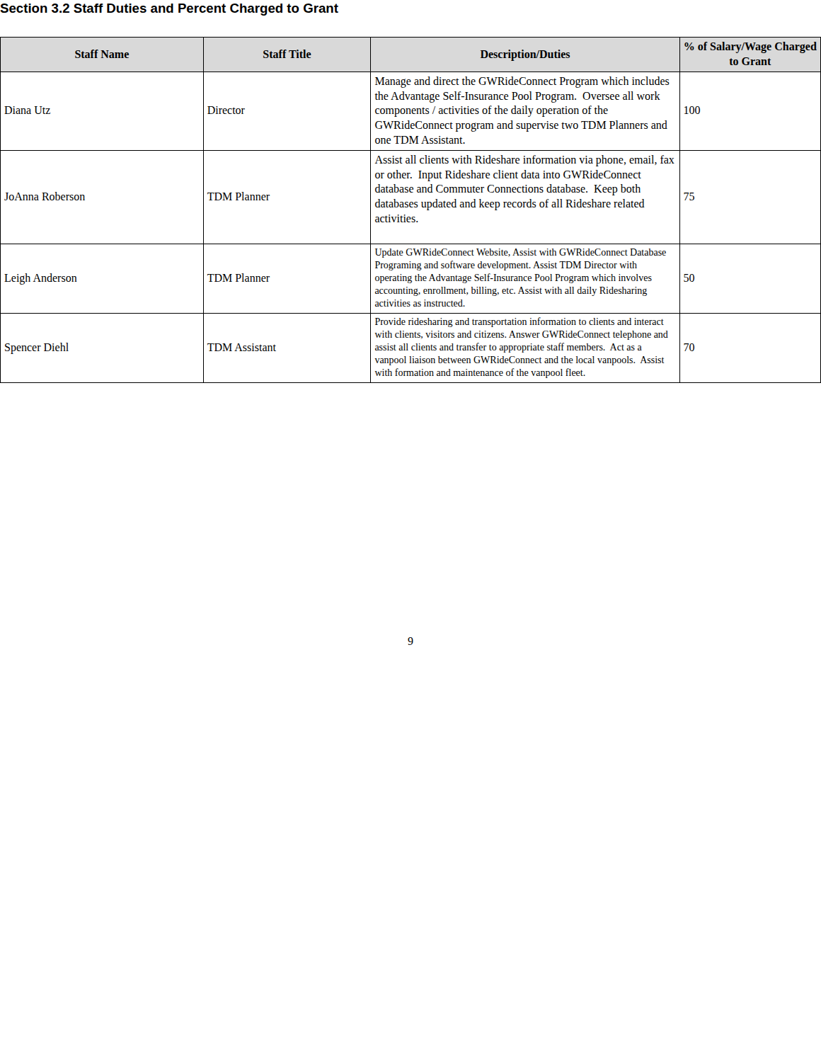Section 3.2 Staff Duties and Percent Charged to Grant
| Staff Name | Staff Title | Description/Duties | % of Salary/Wage Charged to Grant |
| --- | --- | --- | --- |
| Diana Utz | Director | Manage and direct the GWRideConnect Program which includes the Advantage Self-Insurance Pool Program. Oversee all work components / activities of the daily operation of the GWRideConnect program and supervise two TDM Planners and one TDM Assistant. | 100 |
| JoAnna Roberson | TDM Planner | Assist all clients with Rideshare information via phone, email, fax or other. Input Rideshare client data into GWRideConnect database and Commuter Connections database. Keep both databases updated and keep records of all Rideshare related activities. | 75 |
| Leigh Anderson | TDM Planner | Update GWRideConnect Website, Assist with GWRideConnect Database Programing and software development. Assist TDM Director with operating the Advantage Self-Insurance Pool Program which involves accounting, enrollment, billing, etc. Assist with all daily Ridesharing activities as instructed. | 50 |
| Spencer Diehl | TDM Assistant | Provide ridesharing and transportation information to clients and interact with clients, visitors and citizens. Answer GWRideConnect telephone and assist all clients and transfer to appropriate staff members. Act as a vanpool liaison between GWRideConnect and the local vanpools. Assist with formation and maintenance of the vanpool fleet. | 70 |
9